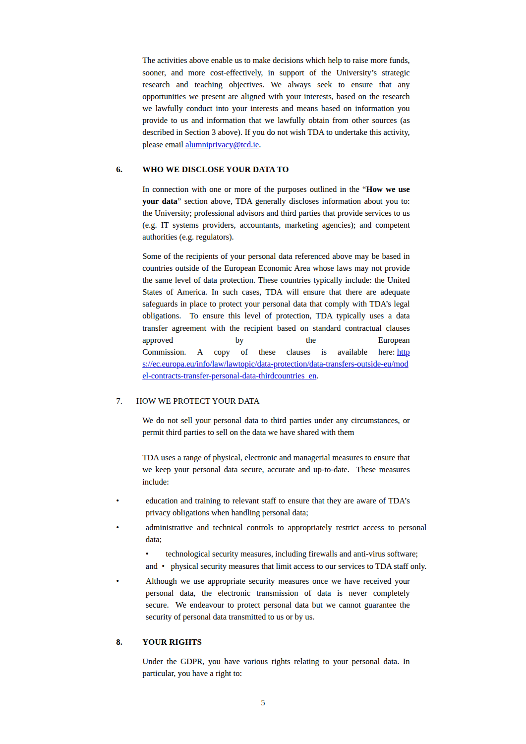The activities above enable us to make decisions which help to raise more funds, sooner, and more cost-effectively, in support of the University’s strategic research and teaching objectives. We always seek to ensure that any opportunities we present are aligned with your interests, based on the research we lawfully conduct into your interests and means based on information you provide to us and information that we lawfully obtain from other sources (as described in Section 3 above). If you do not wish TDA to undertake this activity, please email alumniprivacy@tcd.ie.
6.
WHO WE DISCLOSE YOUR DATA TO
In connection with one or more of the purposes outlined in the “How we use your data” section above, TDA generally discloses information about you to: the University; professional advisors and third parties that provide services to us (e.g. IT systems providers, accountants, marketing agencies); and competent authorities (e.g. regulators).
Some of the recipients of your personal data referenced above may be based in countries outside of the European Economic Area whose laws may not provide the same level of data protection. These countries typically include: the United States of America. In such cases, TDA will ensure that there are adequate safeguards in place to protect your personal data that comply with TDA’s legal obligations. To ensure this level of protection, TDA typically uses a data transfer agreement with the recipient based on standard contractual clauses approved by the European Commission. A copy of these clauses is available here: https://ec.europa.eu/info/law/lawtopic/data-protection/data-transfers-outside-eu/model-contracts-transfer-personal-data-thirdcountries_en.
7.
HOW WE PROTECT YOUR DATA
We do not sell your personal data to third parties under any circumstances, or permit third parties to sell on the data we have shared with them
TDA uses a range of physical, electronic and managerial measures to ensure that we keep your personal data secure, accurate and up-to-date. These measures include:
• education and training to relevant staff to ensure that they are aware of TDA’s privacy obligations when handling personal data;
• administrative and technical controls to appropriately restrict access to personal data;
• technological security measures, including firewalls and anti-virus software;
and • physical security measures that limit access to our services to TDA staff only.
• Although we use appropriate security measures once we have received your personal data, the electronic transmission of data is never completely secure. We endeavour to protect personal data but we cannot guarantee the security of personal data transmitted to us or by us.
8.
YOUR RIGHTS
Under the GDPR, you have various rights relating to your personal data. In particular, you have a right to:
5